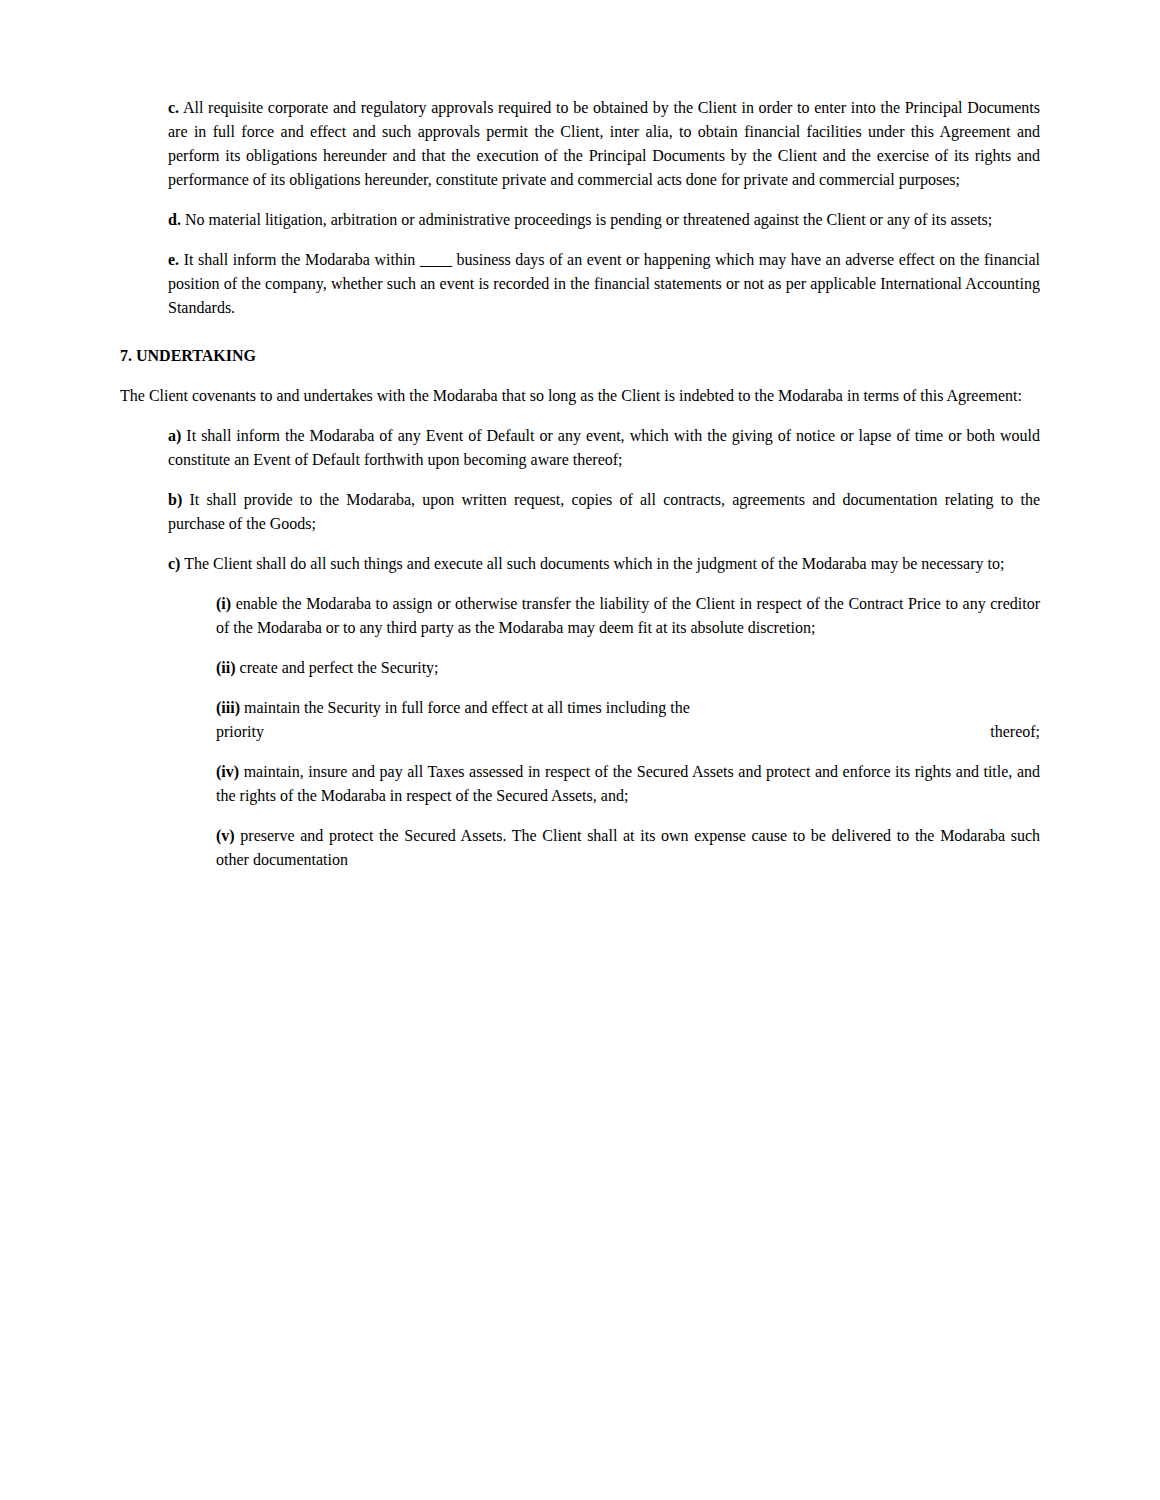c. All requisite corporate and regulatory approvals required to be obtained by the Client in order to enter into the Principal Documents are in full force and effect and such approvals permit the Client, inter alia, to obtain financial facilities under this Agreement and perform its obligations hereunder and that the execution of the Principal Documents by the Client and the exercise of its rights and performance of its obligations hereunder, constitute private and commercial acts done for private and commercial purposes;
d. No material litigation, arbitration or administrative proceedings is pending or threatened against the Client or any of its assets;
e. It shall inform the Modaraba within ____ business days of an event or happening which may have an adverse effect on the financial position of the company, whether such an event is recorded in the financial statements or not as per applicable International Accounting Standards.
7. UNDERTAKING
The Client covenants to and undertakes with the Modaraba that so long as the Client is indebted to the Modaraba in terms of this Agreement:
a) It shall inform the Modaraba of any Event of Default or any event, which with the giving of notice or lapse of time or both would constitute an Event of Default forthwith upon becoming aware thereof;
b) It shall provide to the Modaraba, upon written request, copies of all contracts, agreements and documentation relating to the purchase of the Goods;
c) The Client shall do all such things and execute all such documents which in the judgment of the Modaraba may be necessary to;
(i) enable the Modaraba to assign or otherwise transfer the liability of the Client in respect of the Contract Price to any creditor of the Modaraba or to any third party as the Modaraba may deem fit at its absolute discretion;
(ii) create and perfect the Security;
(iii) maintain the Security in full force and effect at all times including the priority thereof;
(iv) maintain, insure and pay all Taxes assessed in respect of the Secured Assets and protect and enforce its rights and title, and the rights of the Modaraba in respect of the Secured Assets, and;
(v) preserve and protect the Secured Assets. The Client shall at its own expense cause to be delivered to the Modaraba such other documentation